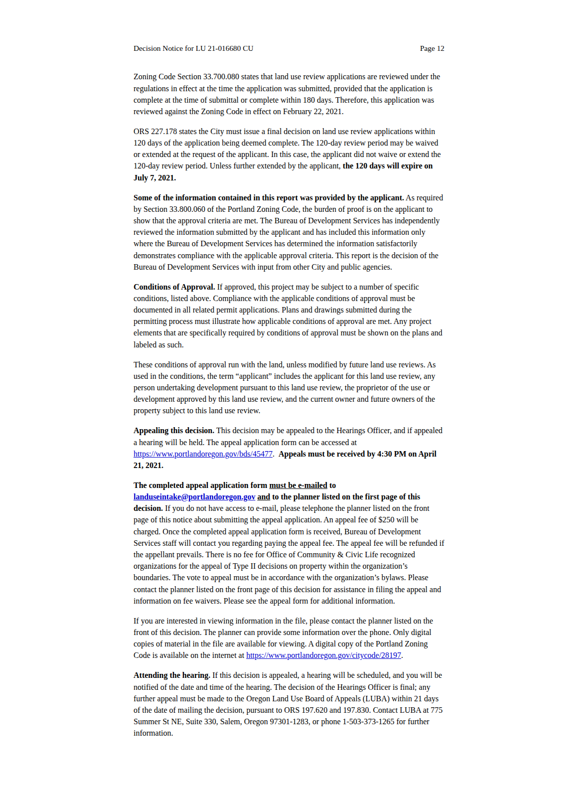Decision Notice for LU 21-016680 CU
Page 12
Zoning Code Section 33.700.080 states that land use review applications are reviewed under the regulations in effect at the time the application was submitted, provided that the application is complete at the time of submittal or complete within 180 days. Therefore, this application was reviewed against the Zoning Code in effect on February 22, 2021.
ORS 227.178 states the City must issue a final decision on land use review applications within 120 days of the application being deemed complete. The 120-day review period may be waived or extended at the request of the applicant. In this case, the applicant did not waive or extend the 120-day review period. Unless further extended by the applicant, the 120 days will expire on July 7, 2021.
Some of the information contained in this report was provided by the applicant. As required by Section 33.800.060 of the Portland Zoning Code, the burden of proof is on the applicant to show that the approval criteria are met. The Bureau of Development Services has independently reviewed the information submitted by the applicant and has included this information only where the Bureau of Development Services has determined the information satisfactorily demonstrates compliance with the applicable approval criteria. This report is the decision of the Bureau of Development Services with input from other City and public agencies.
Conditions of Approval. If approved, this project may be subject to a number of specific conditions, listed above. Compliance with the applicable conditions of approval must be documented in all related permit applications. Plans and drawings submitted during the permitting process must illustrate how applicable conditions of approval are met. Any project elements that are specifically required by conditions of approval must be shown on the plans and labeled as such.
These conditions of approval run with the land, unless modified by future land use reviews. As used in the conditions, the term “applicant” includes the applicant for this land use review, any person undertaking development pursuant to this land use review, the proprietor of the use or development approved by this land use review, and the current owner and future owners of the property subject to this land use review.
Appealing this decision. This decision may be appealed to the Hearings Officer, and if appealed a hearing will be held. The appeal application form can be accessed at https://www.portlandoregon.gov/bds/45477. Appeals must be received by 4:30 PM on April 21, 2021.
The completed appeal application form must be e-mailed to landuseintake@portlandoregon.gov and to the planner listed on the first page of this decision. If you do not have access to e-mail, please telephone the planner listed on the front page of this notice about submitting the appeal application. An appeal fee of $250 will be charged. Once the completed appeal application form is received, Bureau of Development Services staff will contact you regarding paying the appeal fee. The appeal fee will be refunded if the appellant prevails. There is no fee for Office of Community & Civic Life recognized organizations for the appeal of Type II decisions on property within the organization’s boundaries. The vote to appeal must be in accordance with the organization’s bylaws. Please contact the planner listed on the front page of this decision for assistance in filing the appeal and information on fee waivers. Please see the appeal form for additional information.
If you are interested in viewing information in the file, please contact the planner listed on the front of this decision. The planner can provide some information over the phone. Only digital copies of material in the file are available for viewing. A digital copy of the Portland Zoning Code is available on the internet at https://www.portlandoregon.gov/citycode/28197.
Attending the hearing. If this decision is appealed, a hearing will be scheduled, and you will be notified of the date and time of the hearing. The decision of the Hearings Officer is final; any further appeal must be made to the Oregon Land Use Board of Appeals (LUBA) within 21 days of the date of mailing the decision, pursuant to ORS 197.620 and 197.830. Contact LUBA at 775 Summer St NE, Suite 330, Salem, Oregon 97301-1283, or phone 1-503-373-1265 for further information.